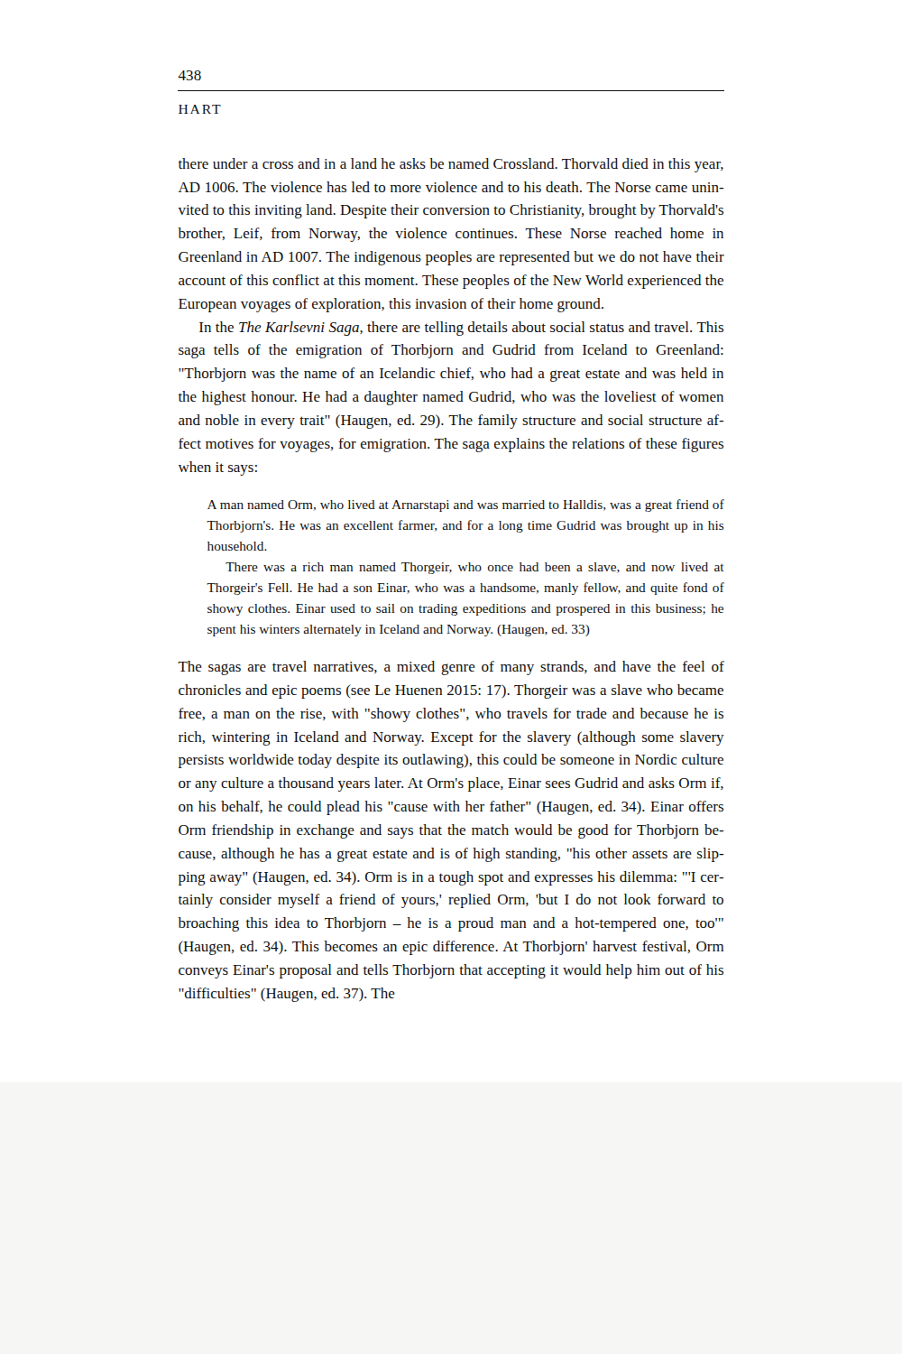438
Hart
there under a cross and in a land he asks be named Crossland. Thorvald died in this year, AD 1006. The violence has led to more violence and to his death. The Norse came uninvited to this inviting land. Despite their conversion to Christianity, brought by Thorvald's brother, Leif, from Norway, the violence continues. These Norse reached home in Greenland in AD 1007. The indigenous peoples are represented but we do not have their account of this conflict at this moment. These peoples of the New World experienced the European voyages of exploration, this invasion of their home ground.
In the The Karlsevni Saga, there are telling details about social status and travel. This saga tells of the emigration of Thorbjorn and Gudrid from Iceland to Greenland: "Thorbjorn was the name of an Icelandic chief, who had a great estate and was held in the highest honour. He had a daughter named Gudrid, who was the loveliest of women and noble in every trait" (Haugen, ed. 29). The family structure and social structure affect motives for voyages, for emigration. The saga explains the relations of these figures when it says:
A man named Orm, who lived at Arnarstapi and was married to Halldis, was a great friend of Thorbjorn's. He was an excellent farmer, and for a long time Gudrid was brought up in his household.
There was a rich man named Thorgeir, who once had been a slave, and now lived at Thorgeir's Fell. He had a son Einar, who was a handsome, manly fellow, and quite fond of showy clothes. Einar used to sail on trading expeditions and prospered in this business; he spent his winters alternately in Iceland and Norway. (Haugen, ed. 33)
The sagas are travel narratives, a mixed genre of many strands, and have the feel of chronicles and epic poems (see Le Huenen 2015: 17). Thorgeir was a slave who became free, a man on the rise, with "showy clothes", who travels for trade and because he is rich, wintering in Iceland and Norway. Except for the slavery (although some slavery persists worldwide today despite its outlawing), this could be someone in Nordic culture or any culture a thousand years later. At Orm's place, Einar sees Gudrid and asks Orm if, on his behalf, he could plead his "cause with her father" (Haugen, ed. 34). Einar offers Orm friendship in exchange and says that the match would be good for Thorbjorn because, although he has a great estate and is of high standing, "his other assets are slipping away" (Haugen, ed. 34). Orm is in a tough spot and expresses his dilemma: "'I certainly consider myself a friend of yours,' replied Orm, 'but I do not look forward to broaching this idea to Thorbjorn – he is a proud man and a hot-tempered one, too'" (Haugen, ed. 34). This becomes an epic difference. At Thorbjorn' harvest festival, Orm conveys Einar's proposal and tells Thorbjorn that accepting it would help him out of his "difficulties" (Haugen, ed. 37). The